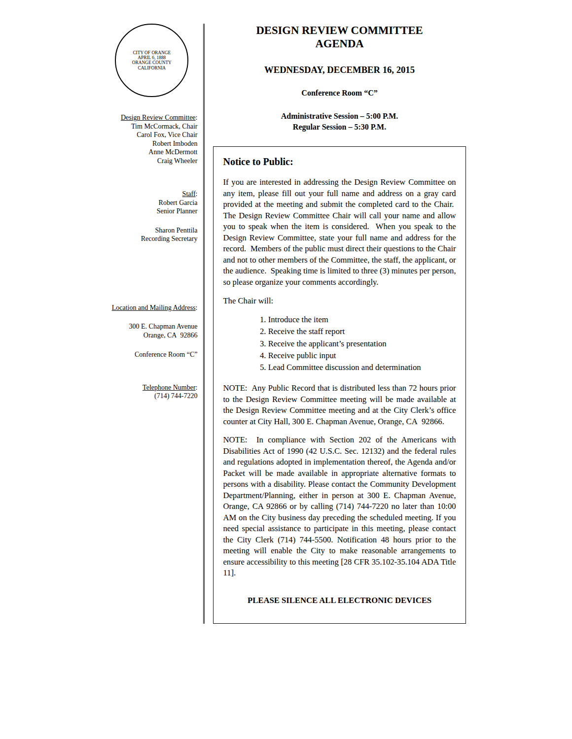CITY OF ORANGE
APRIL 6, 1888
ORANGE COUNTY CALIFORNIA
Design Review Committee:
Tim McCormack, Chair
Carol Fox, Vice Chair
Robert Imboden
Anne McDermott
Craig Wheeler
Staff:
Robert Garcia
Senior Planner
Sharon Penttila
Recording Secretary
Location and Mailing Address:
300 E. Chapman Avenue
Orange, CA 92866
Conference Room “C”
Telephone Number:
(714) 744-7220
DESIGN REVIEW COMMITTEE
AGENDA
WEDNESDAY, DECEMBER 16, 2015
Conference Room “C”
Administrative Session – 5:00 P.M.
Regular Session – 5:30 P.M.
Notice to Public:
If you are interested in addressing the Design Review Committee on any item, please fill out your full name and address on a gray card provided at the meeting and submit the completed card to the Chair. The Design Review Committee Chair will call your name and allow you to speak when the item is considered. When you speak to the Design Review Committee, state your full name and address for the record. Members of the public must direct their questions to the Chair and not to other members of the Committee, the staff, the applicant, or the audience. Speaking time is limited to three (3) minutes per person, so please organize your comments accordingly.
The Chair will:
Introduce the item
Receive the staff report
Receive the applicant’s presentation
Receive public input
Lead Committee discussion and determination
NOTE: Any Public Record that is distributed less than 72 hours prior to the Design Review Committee meeting will be made available at the Design Review Committee meeting and at the City Clerk’s office counter at City Hall, 300 E. Chapman Avenue, Orange, CA 92866.
NOTE: In compliance with Section 202 of the Americans with Disabilities Act of 1990 (42 U.S.C. Sec. 12132) and the federal rules and regulations adopted in implementation thereof, the Agenda and/or Packet will be made available in appropriate alternative formats to persons with a disability. Please contact the Community Development Department/Planning, either in person at 300 E. Chapman Avenue, Orange, CA 92866 or by calling (714) 744-7220 no later than 10:00 AM on the City business day preceding the scheduled meeting. If you need special assistance to participate in this meeting, please contact the City Clerk (714) 744-5500. Notification 48 hours prior to the meeting will enable the City to make reasonable arrangements to ensure accessibility to this meeting [28 CFR 35.102-35.104 ADA Title 11].
PLEASE SILENCE ALL ELECTRONIC DEVICES